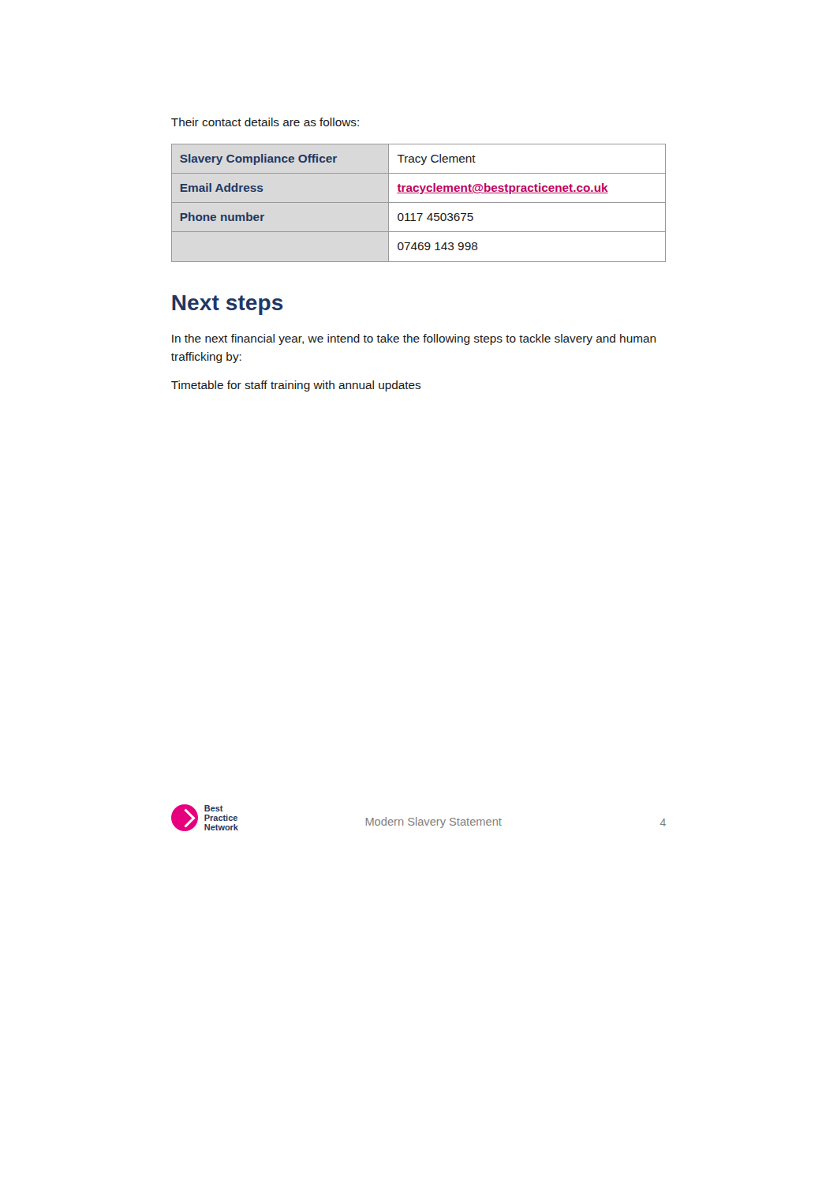Their contact details are as follows:
| Slavery Compliance Officer | Tracy Clement |
| Email Address | tracyclement@bestpracticenet.co.uk |
| Phone number | 0117 4503675 |
| | 07469 143 998 |
Next steps
In the next financial year, we intend to take the following steps to tackle slavery and human trafficking by:
Timetable for staff training with annual updates
Best
Practice
Network
Modern Slavery Statement
4